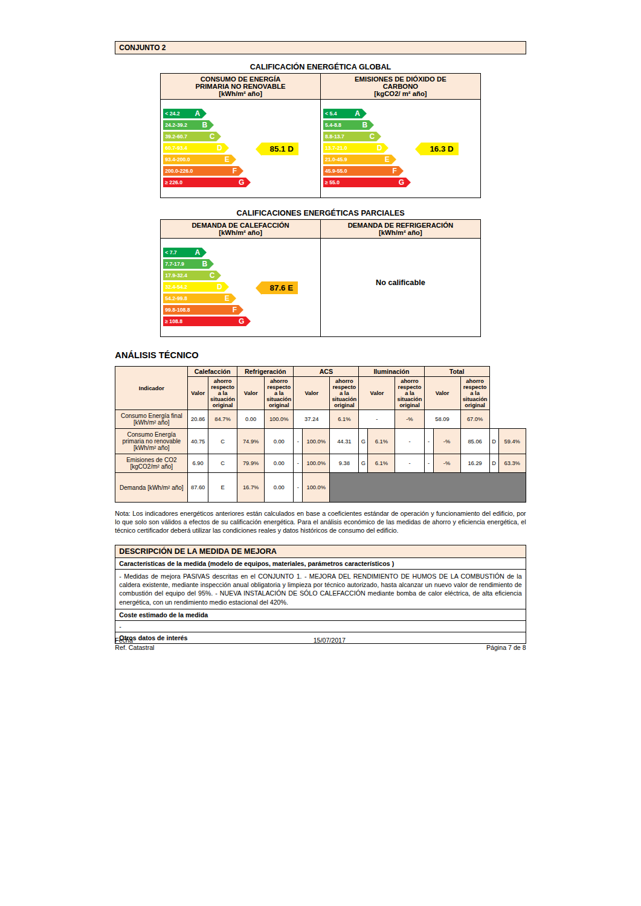CONJUNTO 2
CALIFICACIÓN ENERGÉTICA GLOBAL
| CONSUMO DE ENERGÍA PRIMARIA NO RENOVABLE [kWh/m² año] | EMISIONES DE DIÓXIDO DE CARBONO [kgCO2/ m² año] |
| --- | --- |
| < 24.2 A 24.2-39.2 B 39.2-60.7 C 60.7-93.4 D 93.4-200.0 E 200.0-226.0 F ≥ 226.0 G 85.1 D | < 5.4 A 5.4-8.8 B 8.8-13.7 C 13.7-21.0 D 21.0-45.9 E 45.9-55.0 F ≥ 55.0 G 16.3 D |
CALIFICACIONES ENERGÉTICAS PARCIALES
| DEMANDA DE CALEFACCIÓN [kWh/m² año] | DEMANDA DE REFRIGERACIÓN [kWh/m² año] |
| --- | --- |
| < 7.7 A 7.7-17.9 B 17.9-32.4 C 32.4-54.2 D 54.2-99.8 E 99.8-108.8 F ≥ 108.8 G 87.6 E | No calificable |
ANÁLISIS TÉCNICO
| Indicador | Calefacción | Refrigeración | ACS | Iluminación | Total |
| --- | --- | --- | --- | --- | --- |
| Valor | ahorro respecto a la situación original | Valor | ahorro respecto a la situación original | Valor | ahorro respecto a la situación original | Valor | ahorro respecto a la situación original | Valor | ahorro respecto a la situación original |
| Consumo Energía final [kWh/m² año] | 20.86 | 84.7% | 0.00 | 100.0% | 37.24 | 6.1% | - | -% | 58.09 | 67.0% |
| Consumo Energía primaria no renovable [kWh/m² año] | 40.75 | C | 74.9% | 0.00 | - | 100.0% | 44.31 | G | 6.1% | - | - | -% | 85.06 | D | 59.4% |
| Emisiones de CO2 [kgCO2/m² año] | 6.90 | C | 79.9% | 0.00 | - | 100.0% | 9.38 | G | 6.1% | - | - | -% | 16.29 | D | 63.3% |
| Demanda [kWh/m² año] | 87.60 | E | 16.7% | 0.00 | - | 100.0% | |
Nota: Los indicadores energéticos anteriores están calculados en base a coeficientes estándar de operación y funcionamiento del edificio, por lo que solo son válidos a efectos de su calificación energética. Para el análisis económico de las medidas de ahorro y eficiencia energética, el técnico certificador deberá utilizar las condiciones reales y datos históricos de consumo del edificio.
DESCRIPCIÓN DE LA MEDIDA DE MEJORA
Características de la medida (modelo de equipos, materiales, parámetros característicos )
- Medidas de mejora PASIVAS descritas en el CONJUNTO 1. - MEJORA DEL RENDIMIENTO DE HUMOS DE LA COMBUSTIÓN de la caldera existente, mediante inspección anual obligatoria y limpieza por técnico autorizado, hasta alcanzar un nuevo valor de rendimiento de combustión del equipo del 95%. - NUEVA INSTALACIÓN DE SÓLO CALEFACCIÓN mediante bomba de calor eléctrica, de alta eficiencia energética, con un rendimiento medio estacional del 420%.
Coste estimado de la medida
-
Otros datos de interés
Fecha
15/07/2017
Ref. Catastral
Página 7 de 8